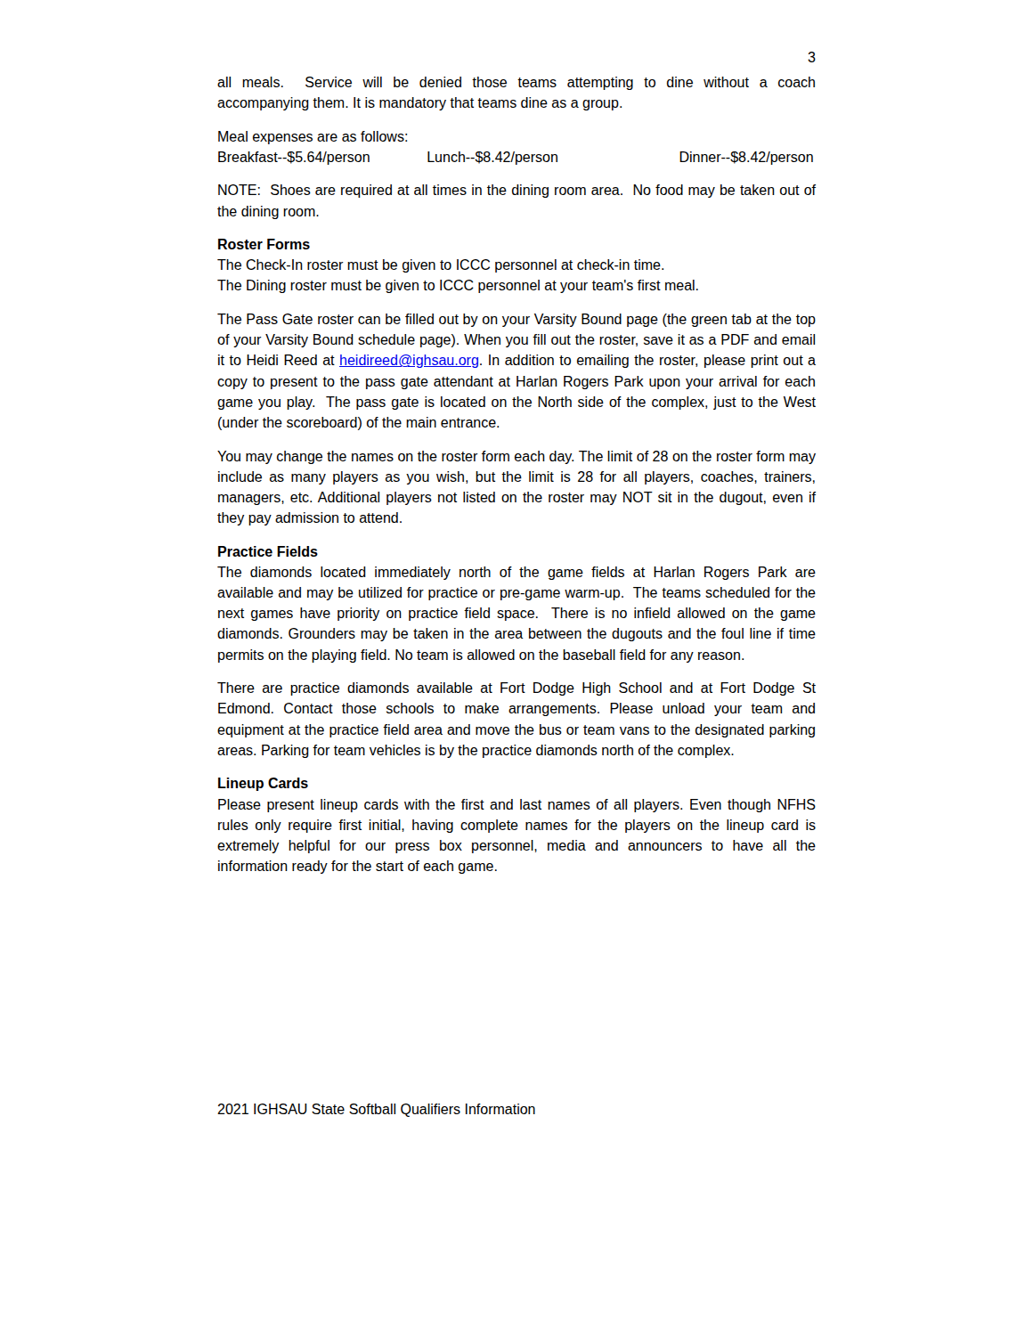3
all meals. Service will be denied those teams attempting to dine without a coach accompanying them. It is mandatory that teams dine as a group.
Meal expenses are as follows:
| Breakfast--$5.64/person | Lunch--$8.42/person | Dinner--$8.42/person |
NOTE: Shoes are required at all times in the dining room area. No food may be taken out of the dining room.
Roster Forms
The Check-In roster must be given to ICCC personnel at check-in time.
The Dining roster must be given to ICCC personnel at your team's first meal.
The Pass Gate roster can be filled out by on your Varsity Bound page (the green tab at the top of your Varsity Bound schedule page). When you fill out the roster, save it as a PDF and email it to Heidi Reed at heidireed@ighsau.org. In addition to emailing the roster, please print out a copy to present to the pass gate attendant at Harlan Rogers Park upon your arrival for each game you play. The pass gate is located on the North side of the complex, just to the West (under the scoreboard) of the main entrance.
You may change the names on the roster form each day. The limit of 28 on the roster form may include as many players as you wish, but the limit is 28 for all players, coaches, trainers, managers, etc. Additional players not listed on the roster may NOT sit in the dugout, even if they pay admission to attend.
Practice Fields
The diamonds located immediately north of the game fields at Harlan Rogers Park are available and may be utilized for practice or pre-game warm-up. The teams scheduled for the next games have priority on practice field space. There is no infield allowed on the game diamonds. Grounders may be taken in the area between the dugouts and the foul line if time permits on the playing field. No team is allowed on the baseball field for any reason.
There are practice diamonds available at Fort Dodge High School and at Fort Dodge St Edmond. Contact those schools to make arrangements. Please unload your team and equipment at the practice field area and move the bus or team vans to the designated parking areas. Parking for team vehicles is by the practice diamonds north of the complex.
Lineup Cards
Please present lineup cards with the first and last names of all players. Even though NFHS rules only require first initial, having complete names for the players on the lineup card is extremely helpful for our press box personnel, media and announcers to have all the information ready for the start of each game.
2021 IGHSAU State Softball Qualifiers Information